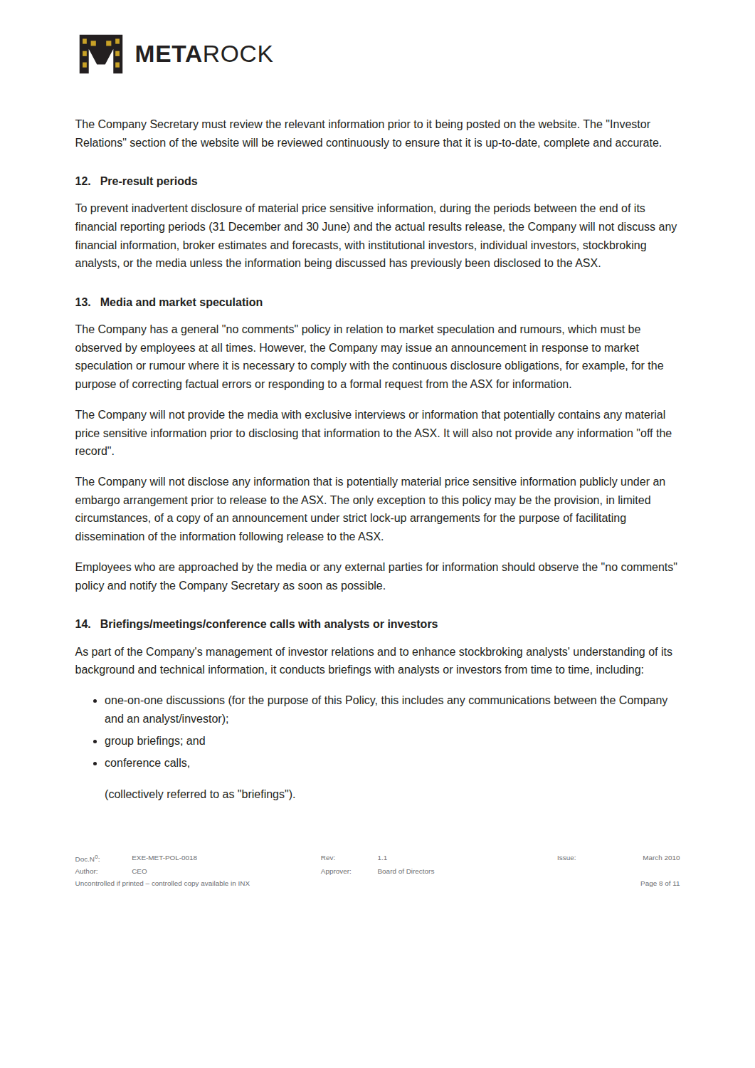META ROCK
The Company Secretary must review the relevant information prior to it being posted on the website. The "Investor Relations" section of the website will be reviewed continuously to ensure that it is up-to-date, complete and accurate.
12. Pre-result periods
To prevent inadvertent disclosure of material price sensitive information, during the periods between the end of its financial reporting periods (31 December and 30 June) and the actual results release, the Company will not discuss any financial information, broker estimates and forecasts, with institutional investors, individual investors, stockbroking analysts, or the media unless the information being discussed has previously been disclosed to the ASX.
13. Media and market speculation
The Company has a general "no comments" policy in relation to market speculation and rumours, which must be observed by employees at all times. However, the Company may issue an announcement in response to market speculation or rumour where it is necessary to comply with the continuous disclosure obligations, for example, for the purpose of correcting factual errors or responding to a formal request from the ASX for information.
The Company will not provide the media with exclusive interviews or information that potentially contains any material price sensitive information prior to disclosing that information to the ASX. It will also not provide any information "off the record".
The Company will not disclose any information that is potentially material price sensitive information publicly under an embargo arrangement prior to release to the ASX. The only exception to this policy may be the provision, in limited circumstances, of a copy of an announcement under strict lock-up arrangements for the purpose of facilitating dissemination of the information following release to the ASX.
Employees who are approached by the media or any external parties for information should observe the "no comments" policy and notify the Company Secretary as soon as possible.
14. Briefings/meetings/conference calls with analysts or investors
As part of the Company's management of investor relations and to enhance stockbroking analysts' understanding of its background and technical information, it conducts briefings with analysts or investors from time to time, including:
one-on-one discussions (for the purpose of this Policy, this includes any communications between the Company and an analyst/investor);
group briefings; and
conference calls,
(collectively referred to as "briefings").
| Doc.N o : | EXE-MET-POL-0018 | Rev: | 1.1 | Issue: | March 2010 |
| Author: | CEO | Approver: | Board of Directors | | |
| Uncontrolled if printed – controlled copy available in INX | Page 8 of 11 |